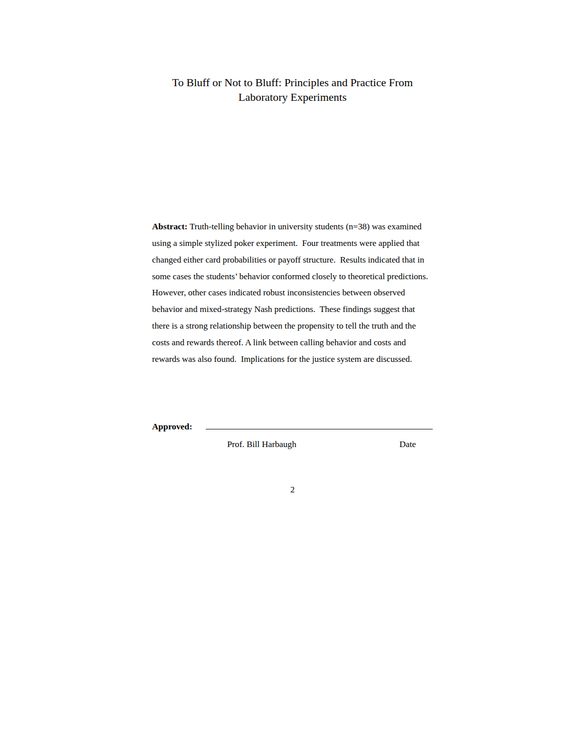To Bluff or Not to Bluff: Principles and Practice From Laboratory Experiments
Abstract: Truth-telling behavior in university students (n=38) was examined using a simple stylized poker experiment. Four treatments were applied that changed either card probabilities or payoff structure. Results indicated that in some cases the students’ behavior conformed closely to theoretical predictions. However, other cases indicated robust inconsistencies between observed behavior and mixed-strategy Nash predictions. These findings suggest that there is a strong relationship between the propensity to tell the truth and the costs and rewards thereof. A link between calling behavior and costs and rewards was also found. Implications for the justice system are discussed.
Approved:
Prof. Bill Harbaugh Date
2